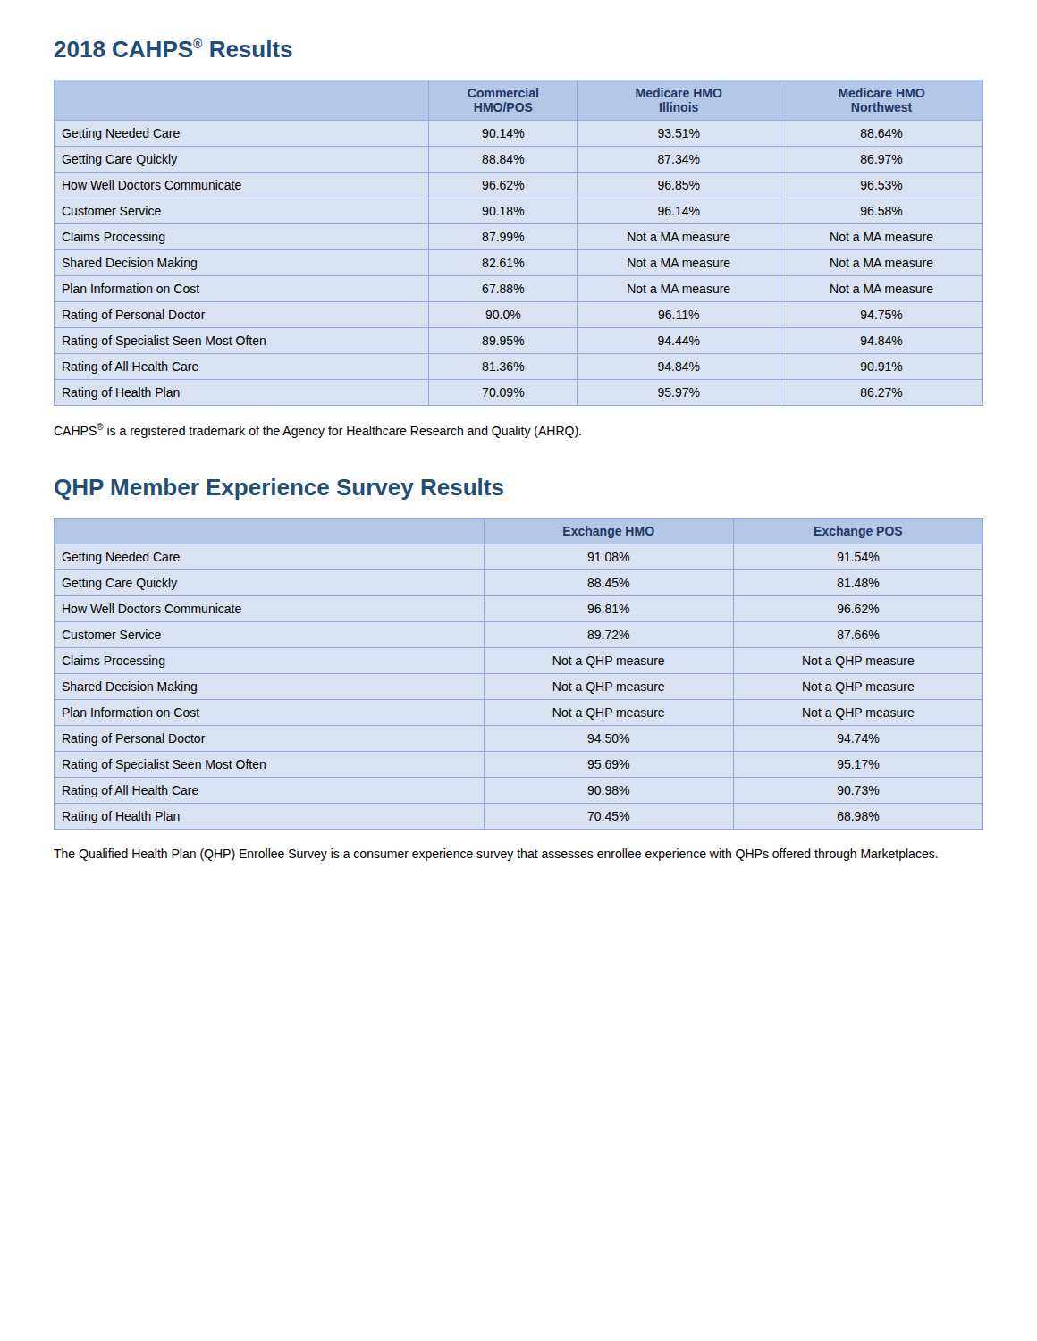2018 CAHPS® Results
| | Commercial HMO/POS | Medicare HMO Illinois | Medicare HMO Northwest |
| --- | --- | --- | --- |
| Getting Needed Care | 90.14% | 93.51% | 88.64% |
| Getting Care Quickly | 88.84% | 87.34% | 86.97% |
| How Well Doctors Communicate | 96.62% | 96.85% | 96.53% |
| Customer Service | 90.18% | 96.14% | 96.58% |
| Claims Processing | 87.99% | Not a MA measure | Not a MA measure |
| Shared Decision Making | 82.61% | Not a MA measure | Not a MA measure |
| Plan Information on Cost | 67.88% | Not a MA measure | Not a MA measure |
| Rating of Personal Doctor | 90.0% | 96.11% | 94.75% |
| Rating of Specialist Seen Most Often | 89.95% | 94.44% | 94.84% |
| Rating of All Health Care | 81.36% | 94.84% | 90.91% |
| Rating of Health Plan | 70.09% | 95.97% | 86.27% |
CAHPS® is a registered trademark of the Agency for Healthcare Research and Quality (AHRQ).
QHP Member Experience Survey Results
| | Exchange HMO | Exchange POS |
| --- | --- | --- |
| Getting Needed Care | 91.08% | 91.54% |
| Getting Care Quickly | 88.45% | 81.48% |
| How Well Doctors Communicate | 96.81% | 96.62% |
| Customer Service | 89.72% | 87.66% |
| Claims Processing | Not a QHP measure | Not a QHP measure |
| Shared Decision Making | Not a QHP measure | Not a QHP measure |
| Plan Information on Cost | Not a QHP measure | Not a QHP measure |
| Rating of Personal Doctor | 94.50% | 94.74% |
| Rating of Specialist Seen Most Often | 95.69% | 95.17% |
| Rating of All Health Care | 90.98% | 90.73% |
| Rating of Health Plan | 70.45% | 68.98% |
The Qualified Health Plan (QHP) Enrollee Survey is a consumer experience survey that assesses enrollee experience with QHPs offered through Marketplaces.